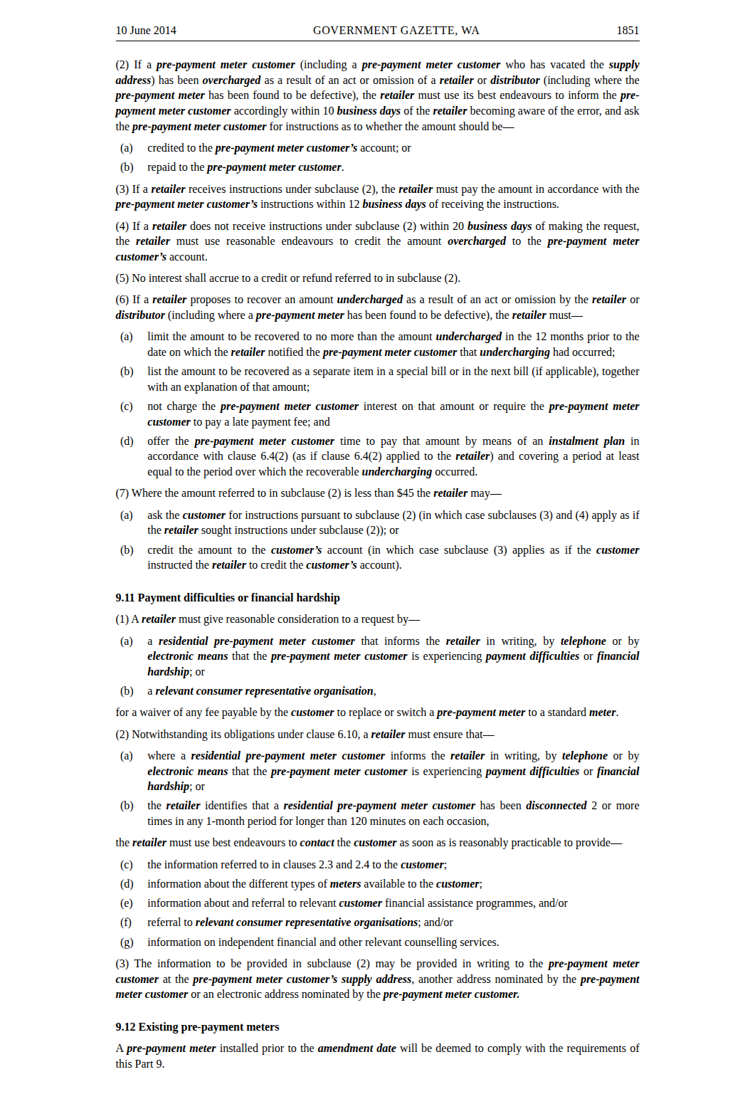10 June 2014 GOVERNMENT GAZETTE, WA 1851
(2) If a pre-payment meter customer (including a pre-payment meter customer who has vacated the supply address) has been overcharged as a result of an act or omission of a retailer or distributor (including where the pre-payment meter has been found to be defective), the retailer must use its best endeavours to inform the pre-payment meter customer accordingly within 10 business days of the retailer becoming aware of the error, and ask the pre-payment meter customer for instructions as to whether the amount should be—
(a) credited to the pre-payment meter customer’s account; or
(b) repaid to the pre-payment meter customer.
(3) If a retailer receives instructions under subclause (2), the retailer must pay the amount in accordance with the pre-payment meter customer’s instructions within 12 business days of receiving the instructions.
(4) If a retailer does not receive instructions under subclause (2) within 20 business days of making the request, the retailer must use reasonable endeavours to credit the amount overcharged to the pre-payment meter customer’s account.
(5) No interest shall accrue to a credit or refund referred to in subclause (2).
(6) If a retailer proposes to recover an amount undercharged as a result of an act or omission by the retailer or distributor (including where a pre-payment meter has been found to be defective), the retailer must—
(a) limit the amount to be recovered to no more than the amount undercharged in the 12 months prior to the date on which the retailer notified the pre-payment meter customer that undercharging had occurred;
(b) list the amount to be recovered as a separate item in a special bill or in the next bill (if applicable), together with an explanation of that amount;
(c) not charge the pre-payment meter customer interest on that amount or require the pre-payment meter customer to pay a late payment fee; and
(d) offer the pre-payment meter customer time to pay that amount by means of an instalment plan in accordance with clause 6.4(2) (as if clause 6.4(2) applied to the retailer) and covering a period at least equal to the period over which the recoverable undercharging occurred.
(7) Where the amount referred to in subclause (2) is less than $45 the retailer may—
(a) ask the customer for instructions pursuant to subclause (2) (in which case subclauses (3) and (4) apply as if the retailer sought instructions under subclause (2)); or
(b) credit the amount to the customer’s account (in which case subclause (3) applies as if the customer instructed the retailer to credit the customer’s account).
9.11 Payment difficulties or financial hardship
(1) A retailer must give reasonable consideration to a request by—
(a) a residential pre-payment meter customer that informs the retailer in writing, by telephone or by electronic means that the pre-payment meter customer is experiencing payment difficulties or financial hardship; or
(b) a relevant consumer representative organisation,
for a waiver of any fee payable by the customer to replace or switch a pre-payment meter to a standard meter.
(2) Notwithstanding its obligations under clause 6.10, a retailer must ensure that—
(a) where a residential pre-payment meter customer informs the retailer in writing, by telephone or by electronic means that the pre-payment meter customer is experiencing payment difficulties or financial hardship; or
(b) the retailer identifies that a residential pre-payment meter customer has been disconnected 2 or more times in any 1-month period for longer than 120 minutes on each occasion,
the retailer must use best endeavours to contact the customer as soon as is reasonably practicable to provide—
(c) the information referred to in clauses 2.3 and 2.4 to the customer;
(d) information about the different types of meters available to the customer;
(e) information about and referral to relevant customer financial assistance programmes, and/or
(f) referral to relevant consumer representative organisations; and/or
(g) information on independent financial and other relevant counselling services.
(3) The information to be provided in subclause (2) may be provided in writing to the pre-payment meter customer at the pre-payment meter customer’s supply address, another address nominated by the pre-payment meter customer or an electronic address nominated by the pre-payment meter customer.
9.12 Existing pre-payment meters
A pre-payment meter installed prior to the amendment date will be deemed to comply with the requirements of this Part 9.